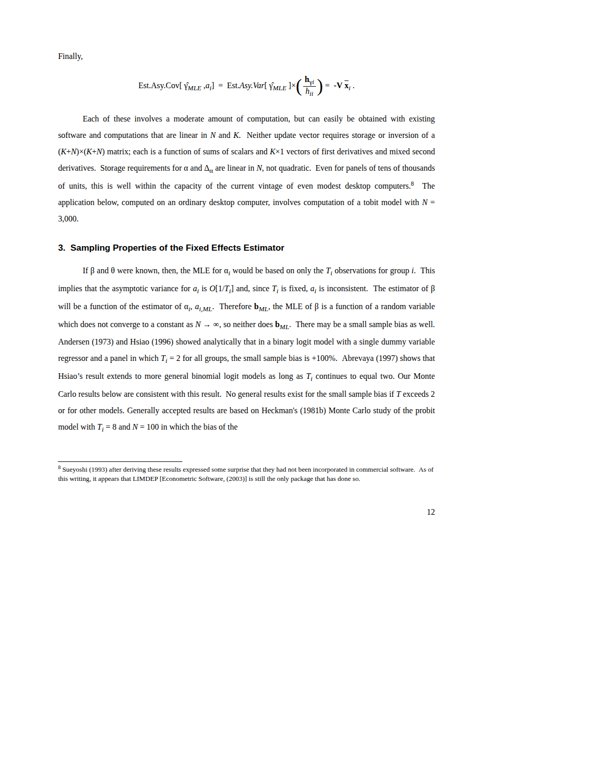Finally,
Est.Asy.Cov[ γ̂MLE ,ai] = Est.Asy.Var[ γ̂MLE ]×(hγi hii) = -V xi .
Each of these involves a moderate amount of computation, but can easily be obtained with existing software and computations that are linear in N and K. Neither update vector requires storage or inversion of a (K+N)×(K+N) matrix; each is a function of sums of scalars and K×1 vectors of first derivatives and mixed second derivatives. Storage requirements for α and Δα are linear in N, not quadratic. Even for panels of tens of thousands of units, this is well within the capacity of the current vintage of even modest desktop computers.8 The application below, computed on an ordinary desktop computer, involves computation of a tobit model with N = 3,000.
3. Sampling Properties of the Fixed Effects Estimator
If β and θ were known, then, the MLE for αi would be based on only the Ti observations for group i. This implies that the asymptotic variance for ai is O[1/Ti] and, since Ti is fixed, ai is inconsistent. The estimator of β will be a function of the estimator of αi, ai,ML. Therefore bML, the MLE of β is a function of a random variable which does not converge to a constant as N → ∞, so neither does bML. There may be a small sample bias as well. Andersen (1973) and Hsiao (1996) showed analytically that in a binary logit model with a single dummy variable regressor and a panel in which Ti = 2 for all groups, the small sample bias is +100%. Abrevaya (1997) shows that Hsiao’s result extends to more general binomial logit models as long as Ti continues to equal two. Our Monte Carlo results below are consistent with this result. No general results exist for the small sample bias if T exceeds 2 or for other models. Generally accepted results are based on Heckman's (1981b) Monte Carlo study of the probit model with Ti = 8 and N = 100 in which the bias of the
8 Sueyoshi (1993) after deriving these results expressed some surprise that they had not been incorporated in commercial software. As of this writing, it appears that LIMDEP [Econometric Software, (2003)] is still the only package that has done so.
12